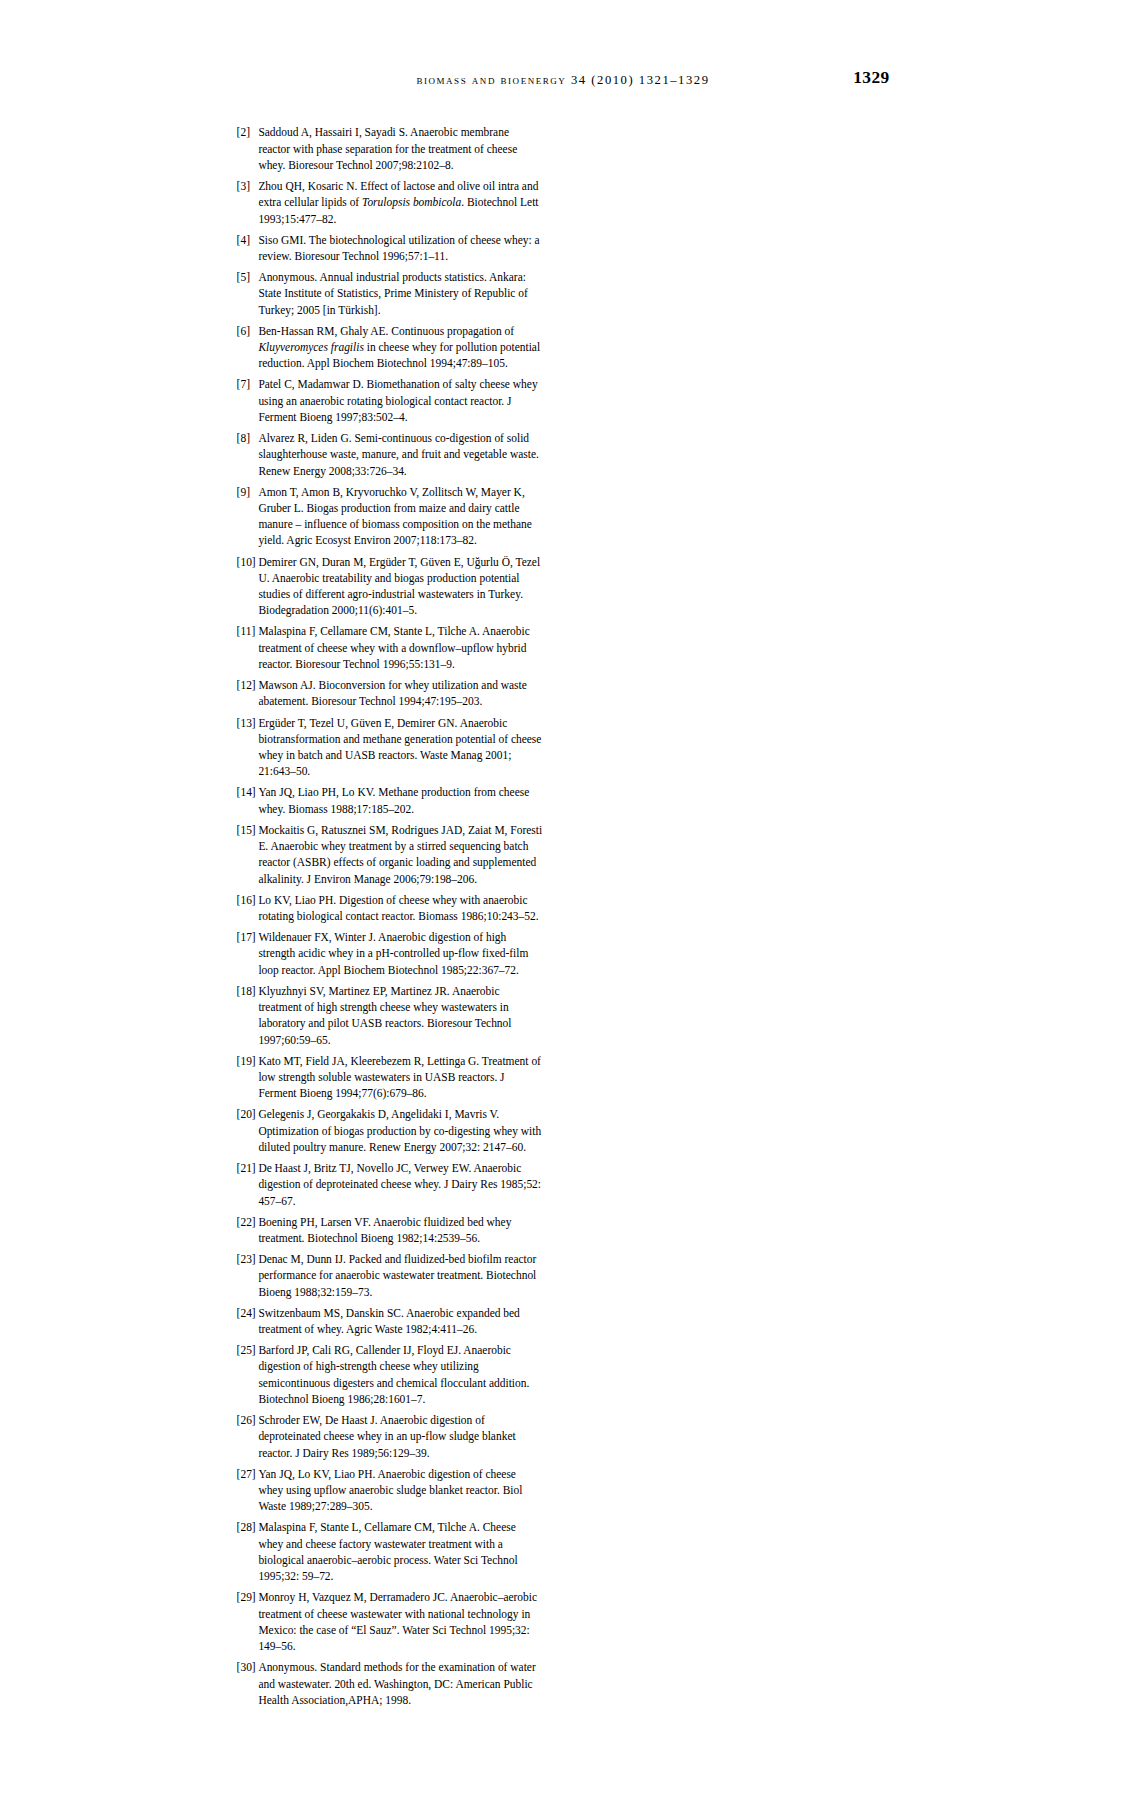biomass and bioenergy 34 (2010) 1321–1329
1329
[2] Saddoud A, Hassairi I, Sayadi S. Anaerobic membrane reactor with phase separation for the treatment of cheese whey. Bioresour Technol 2007;98:2102–8.
[3] Zhou QH, Kosaric N. Effect of lactose and olive oil intra and extra cellular lipids of Torulopsis bombicola. Biotechnol Lett 1993;15:477–82.
[4] Siso GMI. The biotechnological utilization of cheese whey: a review. Bioresour Technol 1996;57:1–11.
[5] Anonymous. Annual industrial products statistics. Ankara: State Institute of Statistics, Prime Ministery of Republic of Turkey; 2005 [in Türkish].
[6] Ben-Hassan RM, Ghaly AE. Continuous propagation of Kluyveromyces fragilis in cheese whey for pollution potential reduction. Appl Biochem Biotechnol 1994;47:89–105.
[7] Patel C, Madamwar D. Biomethanation of salty cheese whey using an anaerobic rotating biological contact reactor. J Ferment Bioeng 1997;83:502–4.
[8] Alvarez R, Liden G. Semi-continuous co-digestion of solid slaughterhouse waste, manure, and fruit and vegetable waste. Renew Energy 2008;33:726–34.
[9] Amon T, Amon B, Kryvoruchko V, Zollitsch W, Mayer K, Gruber L. Biogas production from maize and dairy cattle manure – influence of biomass composition on the methane yield. Agric Ecosyst Environ 2007;118:173–82.
[10] Demirer GN, Duran M, Ergüder T, Güven E, Uğurlu Ö, Tezel U. Anaerobic treatability and biogas production potential studies of different agro-industrial wastewaters in Turkey. Biodegradation 2000;11(6):401–5.
[11] Malaspina F, Cellamare CM, Stante L, Tilche A. Anaerobic treatment of cheese whey with a downflow–upflow hybrid reactor. Bioresour Technol 1996;55:131–9.
[12] Mawson AJ. Bioconversion for whey utilization and waste abatement. Bioresour Technol 1994;47:195–203.
[13] Ergüder T, Tezel U, Güven E, Demirer GN. Anaerobic biotransformation and methane generation potential of cheese whey in batch and UASB reactors. Waste Manag 2001; 21:643–50.
[14] Yan JQ, Liao PH, Lo KV. Methane production from cheese whey. Biomass 1988;17:185–202.
[15] Mockaitis G, Ratusznei SM, Rodrigues JAD, Zaiat M, Foresti E. Anaerobic whey treatment by a stirred sequencing batch reactor (ASBR) effects of organic loading and supplemented alkalinity. J Environ Manage 2006;79:198–206.
[16] Lo KV, Liao PH. Digestion of cheese whey with anaerobic rotating biological contact reactor. Biomass 1986;10:243–52.
[17] Wildenauer FX, Winter J. Anaerobic digestion of high strength acidic whey in a pH-controlled up-flow fixed-film loop reactor. Appl Biochem Biotechnol 1985;22:367–72.
[18] Klyuzhnyi SV, Martinez EP, Martinez JR. Anaerobic treatment of high strength cheese whey wastewaters in laboratory and pilot UASB reactors. Bioresour Technol 1997;60:59–65.
[19] Kato MT, Field JA, Kleerebezem R, Lettinga G. Treatment of low strength soluble wastewaters in UASB reactors. J Ferment Bioeng 1994;77(6):679–86.
[20] Gelegenis J, Georgakakis D, Angelidaki I, Mavris V. Optimization of biogas production by co-digesting whey with diluted poultry manure. Renew Energy 2007;32: 2147–60.
[21] De Haast J, Britz TJ, Novello JC, Verwey EW. Anaerobic digestion of deproteinated cheese whey. J Dairy Res 1985;52: 457–67.
[22] Boening PH, Larsen VF. Anaerobic fluidized bed whey treatment. Biotechnol Bioeng 1982;14:2539–56.
[23] Denac M, Dunn IJ. Packed and fluidized-bed biofilm reactor performance for anaerobic wastewater treatment. Biotechnol Bioeng 1988;32:159–73.
[24] Switzenbaum MS, Danskin SC. Anaerobic expanded bed treatment of whey. Agric Waste 1982;4:411–26.
[25] Barford JP, Cali RG, Callender IJ, Floyd EJ. Anaerobic digestion of high-strength cheese whey utilizing semicontinuous digesters and chemical flocculant addition. Biotechnol Bioeng 1986;28:1601–7.
[26] Schroder EW, De Haast J. Anaerobic digestion of deproteinated cheese whey in an up-flow sludge blanket reactor. J Dairy Res 1989;56:129–39.
[27] Yan JQ, Lo KV, Liao PH. Anaerobic digestion of cheese whey using upflow anaerobic sludge blanket reactor. Biol Waste 1989;27:289–305.
[28] Malaspina F, Stante L, Cellamare CM, Tilche A. Cheese whey and cheese factory wastewater treatment with a biological anaerobic–aerobic process. Water Sci Technol 1995;32: 59–72.
[29] Monroy H, Vazquez M, Derramadero JC. Anaerobic–aerobic treatment of cheese wastewater with national technology in Mexico: the case of “El Sauz”. Water Sci Technol 1995;32: 149–56.
[30] Anonymous. Standard methods for the examination of water and wastewater. 20th ed. Washington, DC: American Public Health Association,APHA; 1998.